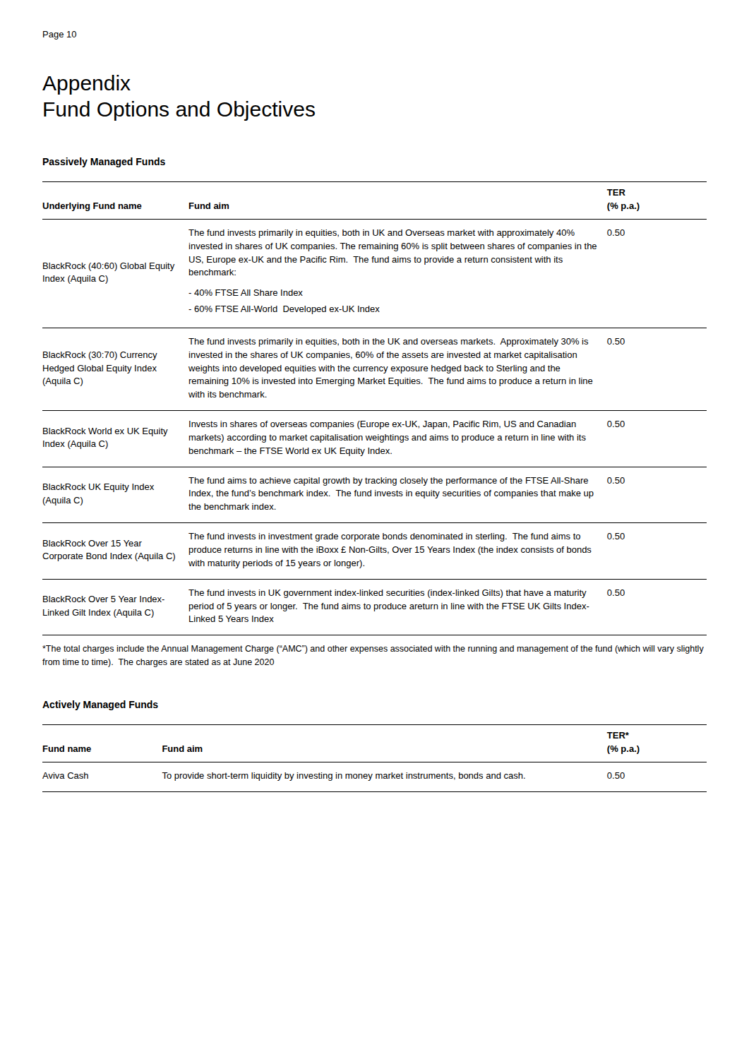Page 10
Appendix
Fund Options and Objectives
Passively Managed Funds
| Underlying Fund name | Fund aim | TER (% p.a.) |
| --- | --- | --- |
| BlackRock (40:60) Global Equity Index (Aquila C) | The fund invests primarily in equities, both in UK and Overseas market with approximately 40% invested in shares of UK companies. The remaining 60% is split between shares of companies in the US, Europe ex-UK and the Pacific Rim. The fund aims to provide a return consistent with its benchmark: - 40% FTSE All Share Index - 60% FTSE All-World Developed ex-UK Index | 0.50 |
| BlackRock (30:70) Currency Hedged Global Equity Index (Aquila C) | The fund invests primarily in equities, both in the UK and overseas markets. Approximately 30% is invested in the shares of UK companies, 60% of the assets are invested at market capitalisation weights into developed equities with the currency exposure hedged back to Sterling and the remaining 10% is invested into Emerging Market Equities. The fund aims to produce a return in line with its benchmark. | 0.50 |
| BlackRock World ex UK Equity Index (Aquila C) | Invests in shares of overseas companies (Europe ex-UK, Japan, Pacific Rim, US and Canadian markets) according to market capitalisation weightings and aims to produce a return in line with its benchmark – the FTSE World ex UK Equity Index. | 0.50 |
| BlackRock UK Equity Index (Aquila C) | The fund aims to achieve capital growth by tracking closely the performance of the FTSE All-Share Index, the fund’s benchmark index. The fund invests in equity securities of companies that make up the benchmark index. | 0.50 |
| BlackRock Over 15 Year Corporate Bond Index (Aquila C) | The fund invests in investment grade corporate bonds denominated in sterling. The fund aims to produce returns in line with the iBoxx £ Non-Gilts, Over 15 Years Index (the index consists of bonds with maturity periods of 15 years or longer). | 0.50 |
| BlackRock Over 5 Year Index-Linked Gilt Index (Aquila C) | The fund invests in UK government index-linked securities (index-linked Gilts) that have a maturity period of 5 years or longer. The fund aims to produce areturn in line with the FTSE UK Gilts Index-Linked 5 Years Index | 0.50 |
*The total charges include the Annual Management Charge (“AMC”) and other expenses associated with the running and management of the fund (which will vary slightly from time to time). The charges are stated as at June 2020
Actively Managed Funds
| Fund name | Fund aim | TER* (% p.a.) |
| --- | --- | --- |
| Aviva Cash | To provide short-term liquidity by investing in money market instruments, bonds and cash. | 0.50 |